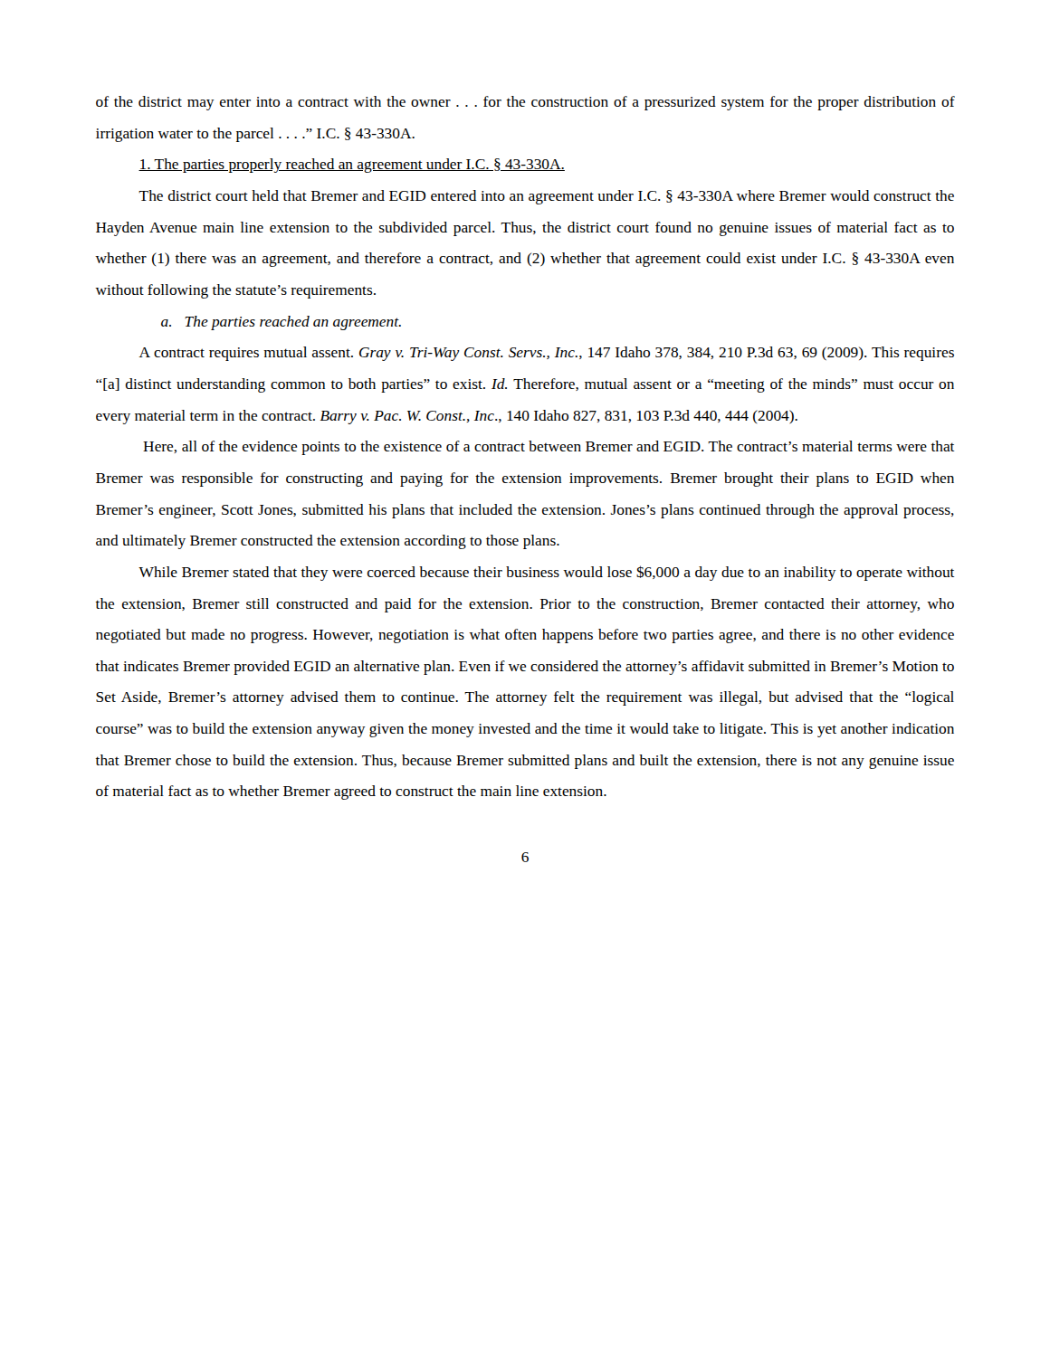of the district may enter into a contract with the owner . . . for the construction of a pressurized system for the proper distribution of irrigation water to the parcel . . . .” I.C. § 43-330A.
1. The parties properly reached an agreement under I.C. § 43-330A.
The district court held that Bremer and EGID entered into an agreement under I.C. § 43-330A where Bremer would construct the Hayden Avenue main line extension to the subdivided parcel. Thus, the district court found no genuine issues of material fact as to whether (1) there was an agreement, and therefore a contract, and (2) whether that agreement could exist under I.C. § 43-330A even without following the statute’s requirements.
a. The parties reached an agreement.
A contract requires mutual assent. Gray v. Tri-Way Const. Servs., Inc., 147 Idaho 378, 384, 210 P.3d 63, 69 (2009). This requires “[a] distinct understanding common to both parties” to exist. Id. Therefore, mutual assent or a “meeting of the minds” must occur on every material term in the contract. Barry v. Pac. W. Const., Inc., 140 Idaho 827, 831, 103 P.3d 440, 444 (2004).
Here, all of the evidence points to the existence of a contract between Bremer and EGID. The contract’s material terms were that Bremer was responsible for constructing and paying for the extension improvements. Bremer brought their plans to EGID when Bremer’s engineer, Scott Jones, submitted his plans that included the extension. Jones’s plans continued through the approval process, and ultimately Bremer constructed the extension according to those plans.
While Bremer stated that they were coerced because their business would lose $6,000 a day due to an inability to operate without the extension, Bremer still constructed and paid for the extension. Prior to the construction, Bremer contacted their attorney, who negotiated but made no progress. However, negotiation is what often happens before two parties agree, and there is no other evidence that indicates Bremer provided EGID an alternative plan. Even if we considered the attorney’s affidavit submitted in Bremer’s Motion to Set Aside, Bremer’s attorney advised them to continue. The attorney felt the requirement was illegal, but advised that the “logical course” was to build the extension anyway given the money invested and the time it would take to litigate. This is yet another indication that Bremer chose to build the extension. Thus, because Bremer submitted plans and built the extension, there is not any genuine issue of material fact as to whether Bremer agreed to construct the main line extension.
6